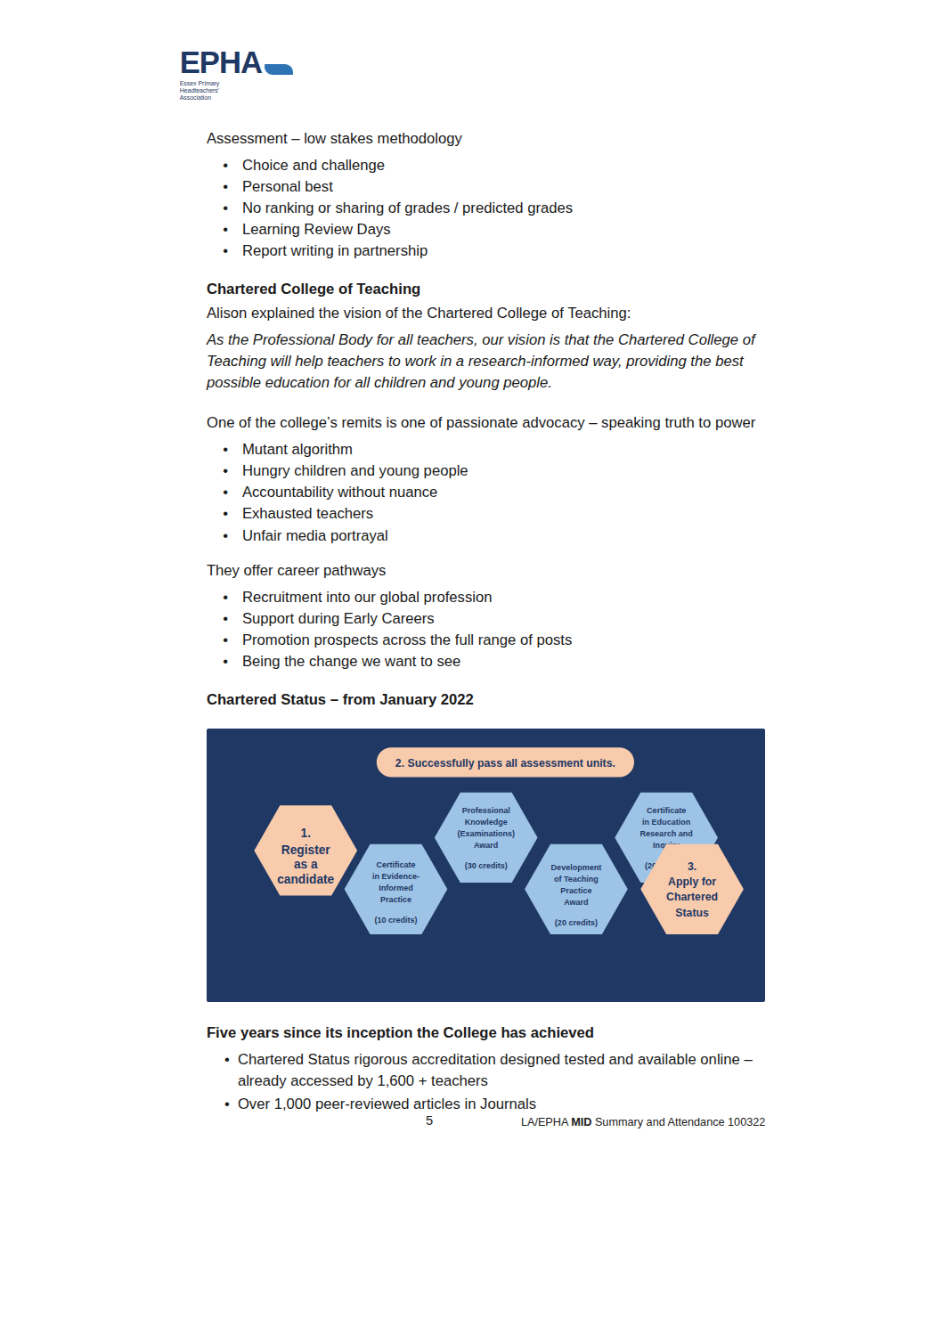EPHA
Essex Primary Headteachers'
Association
Assessment – low stakes methodology
Choice and challenge
Personal best
No ranking or sharing of grades / predicted grades
Learning Review Days
Report writing in partnership
Chartered College of Teaching
Alison explained the vision of the Chartered College of Teaching:
As the Professional Body for all teachers, our vision is that the Chartered College of Teaching will help teachers to work in a research-informed way, providing the best possible education for all children and young people.
One of the college’s remits is one of passionate advocacy – speaking truth to power
Mutant algorithm
Hungry children and young people
Accountability without nuance
Exhausted teachers
Unfair media portrayal
They offer career pathways
Recruitment into our global profession
Support during Early Careers
Promotion prospects across the full range of posts
Being the change we want to see
Chartered Status – from January 2022
2. Successfully pass all assessment units. 1. Register as a candidate Certificate in Evidence- Informed Practice (10 credits) Professional Knowledge (Examinations) Award (30 credits) Development of Teaching Practice Award (20 credits) Certificate in Education Research and Inquiry (20 credits) 3. Apply for Chartered Status
Five years since its inception the College has achieved
Chartered Status rigorous accreditation designed tested and available online – already accessed by 1,600 + teachers
Over 1,000 peer-reviewed articles in Journals
5
LA/EPHA MID Summary and Attendance 100322